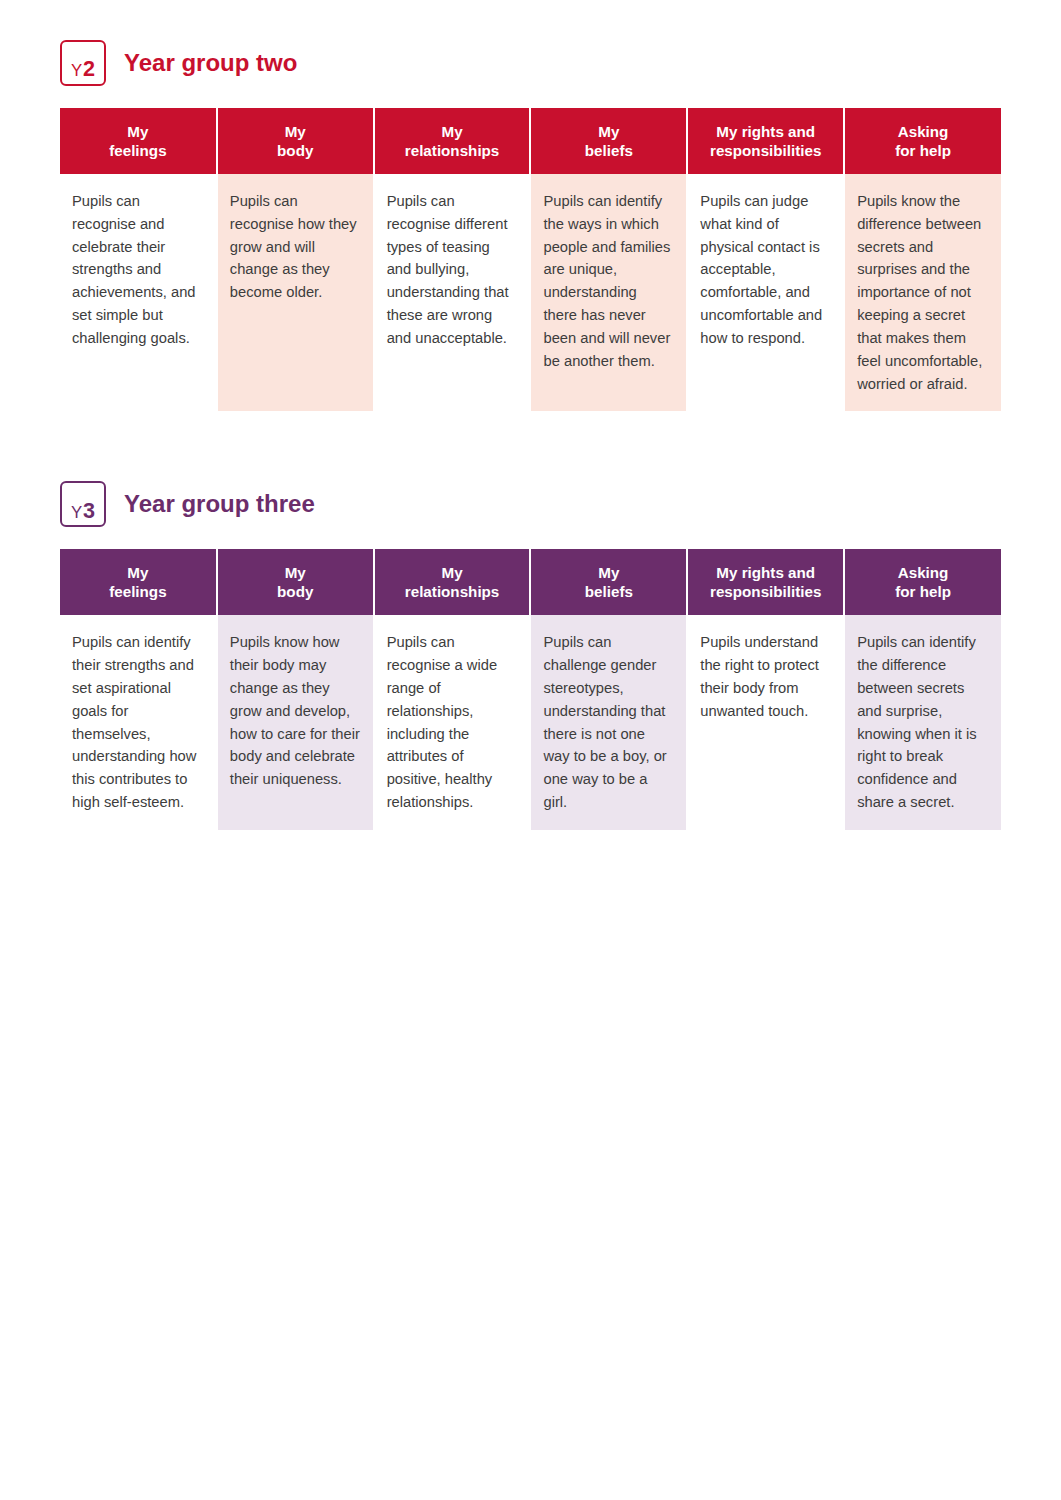Y 2
Year group two
| My feelings | My body | My relationships | My beliefs | My rights and responsibilities | Asking for help |
| --- | --- | --- | --- | --- | --- |
| Pupils can recognise and celebrate their strengths and achievements, and set simple but challenging goals. | Pupils can recognise how they grow and will change as they become older. | Pupils can recognise different types of teasing and bullying, understanding that these are wrong and unacceptable. | Pupils can identify the ways in which people and families are unique, understanding there has never been and will never be another them. | Pupils can judge what kind of physical contact is acceptable, comfortable, and uncomfortable and how to respond. | Pupils know the difference between secrets and surprises and the importance of not keeping a secret that makes them feel uncomfortable, worried or afraid. |
Y 3
Year group three
| My feelings | My body | My relationships | My beliefs | My rights and responsibilities | Asking for help |
| --- | --- | --- | --- | --- | --- |
| Pupils can identify their strengths and set aspirational goals for themselves, understanding how this contributes to high self-esteem. | Pupils know how their body may change as they grow and develop, how to care for their body and celebrate their uniqueness. | Pupils can recognise a wide range of relationships, including the attributes of positive, healthy relationships. | Pupils can challenge gender stereotypes, understanding that there is not one way to be a boy, or one way to be a girl. | Pupils understand the right to protect their body from unwanted touch. | Pupils can identify the difference between secrets and surprise, knowing when it is right to break confidence and share a secret. |